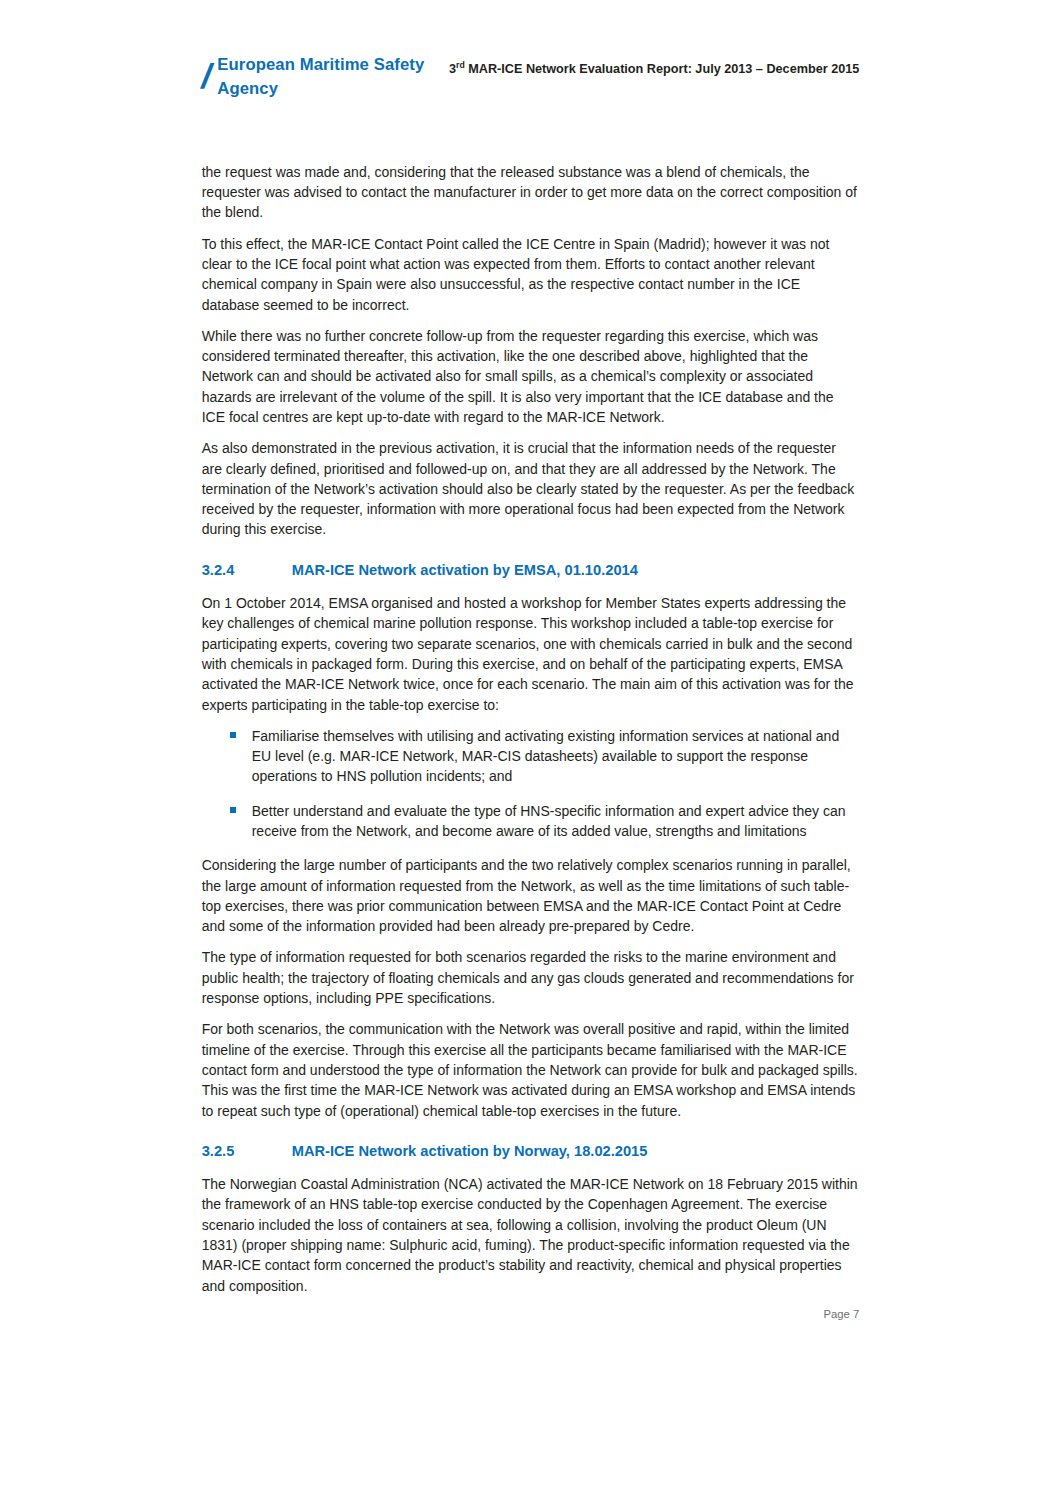/ European Maritime Safety Agency
3rd MAR-ICE Network Evaluation Report: July 2013 – December 2015
the request was made and, considering that the released substance was a blend of chemicals, the requester was advised to contact the manufacturer in order to get more data on the correct composition of the blend.
To this effect, the MAR-ICE Contact Point called the ICE Centre in Spain (Madrid); however it was not clear to the ICE focal point what action was expected from them. Efforts to contact another relevant chemical company in Spain were also unsuccessful, as the respective contact number in the ICE database seemed to be incorrect.
While there was no further concrete follow-up from the requester regarding this exercise, which was considered terminated thereafter, this activation, like the one described above, highlighted that the Network can and should be activated also for small spills, as a chemical’s complexity or associated hazards are irrelevant of the volume of the spill. It is also very important that the ICE database and the ICE focal centres are kept up-to-date with regard to the MAR-ICE Network.
As also demonstrated in the previous activation, it is crucial that the information needs of the requester are clearly defined, prioritised and followed-up on, and that they are all addressed by the Network. The termination of the Network’s activation should also be clearly stated by the requester. As per the feedback received by the requester, information with more operational focus had been expected from the Network during this exercise.
3.2.4 MAR-ICE Network activation by EMSA, 01.10.2014
On 1 October 2014, EMSA organised and hosted a workshop for Member States experts addressing the key challenges of chemical marine pollution response. This workshop included a table-top exercise for participating experts, covering two separate scenarios, one with chemicals carried in bulk and the second with chemicals in packaged form. During this exercise, and on behalf of the participating experts, EMSA activated the MAR-ICE Network twice, once for each scenario. The main aim of this activation was for the experts participating in the table-top exercise to:
Familiarise themselves with utilising and activating existing information services at national and EU level (e.g. MAR-ICE Network, MAR-CIS datasheets) available to support the response operations to HNS pollution incidents; and
Better understand and evaluate the type of HNS-specific information and expert advice they can receive from the Network, and become aware of its added value, strengths and limitations
Considering the large number of participants and the two relatively complex scenarios running in parallel, the large amount of information requested from the Network, as well as the time limitations of such table-top exercises, there was prior communication between EMSA and the MAR-ICE Contact Point at Cedre and some of the information provided had been already pre-prepared by Cedre.
The type of information requested for both scenarios regarded the risks to the marine environment and public health; the trajectory of floating chemicals and any gas clouds generated and recommendations for response options, including PPE specifications.
For both scenarios, the communication with the Network was overall positive and rapid, within the limited timeline of the exercise. Through this exercise all the participants became familiarised with the MAR-ICE contact form and understood the type of information the Network can provide for bulk and packaged spills. This was the first time the MAR-ICE Network was activated during an EMSA workshop and EMSA intends to repeat such type of (operational) chemical table-top exercises in the future.
3.2.5 MAR-ICE Network activation by Norway, 18.02.2015
The Norwegian Coastal Administration (NCA) activated the MAR-ICE Network on 18 February 2015 within the framework of an HNS table-top exercise conducted by the Copenhagen Agreement. The exercise scenario included the loss of containers at sea, following a collision, involving the product Oleum (UN 1831) (proper shipping name: Sulphuric acid, fuming). The product-specific information requested via the MAR-ICE contact form concerned the product’s stability and reactivity, chemical and physical properties and composition.
Page 7